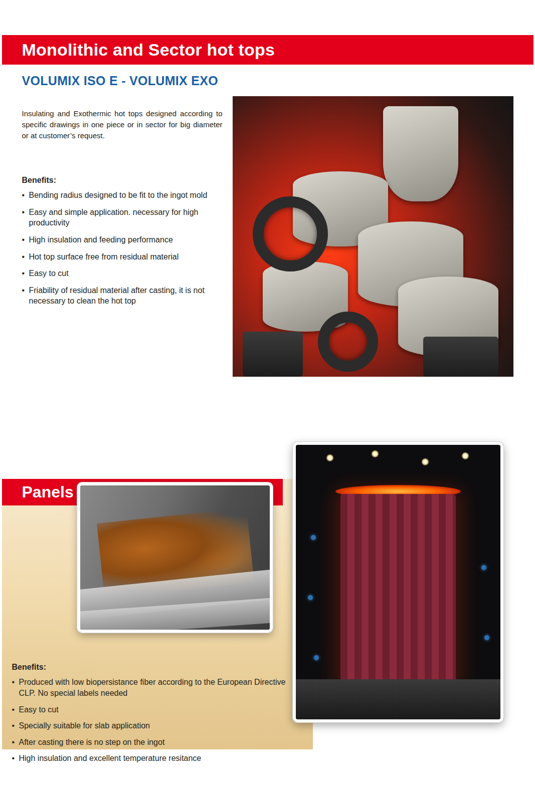Monolithic and Sector hot tops
VOLUMIX ISO E - VOLUMIX EXO
Insulating and Exothermic hot tops designed according to specific drawings in one piece or in sector for big diameter or at customer’s request.
Benefits:
Bending radius designed to be fit to the ingot mold
Easy and simple application. necessary for high productivity
High insulation and feeding performance
Hot top surface free from residual material
Easy to cut
Friability of residual material after casting, it is not necessary to clean the hot top
Panels
Benefits:
Produced with low biopersistance fiber according to the European Directive CLP. No special labels needed
Easy to cut
Specially suitable for slab application
After casting there is no step on the ingot
High insulation and excellent temperature resitance